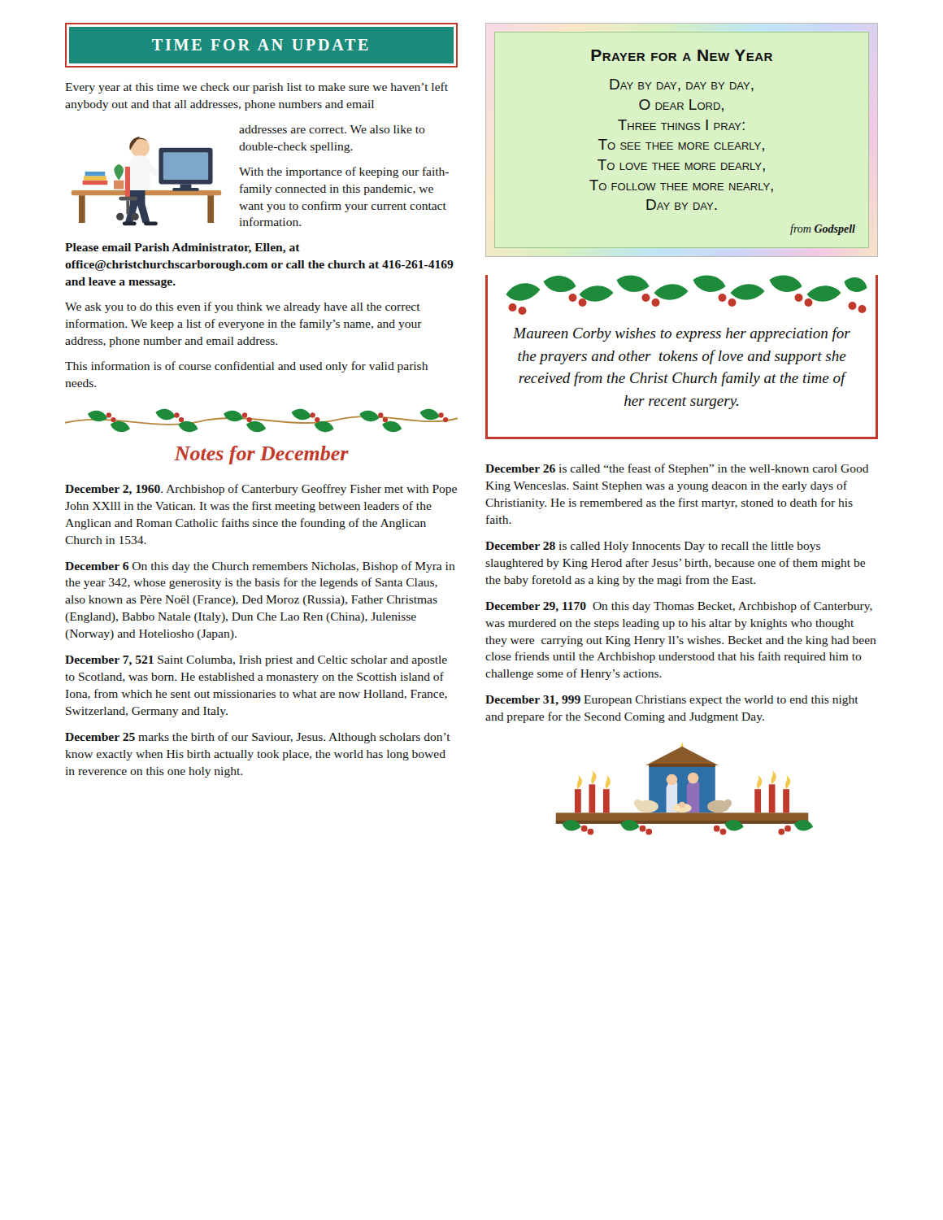Time for an Update
Every year at this time we check our parish list to make sure we haven’t left anybody out and that all addresses, phone numbers and email
addresses are correct. We also like to double-check spelling.
With the importance of keeping our faith-family connected in this pandemic, we want you to confirm your current contact information.
Please email Parish Administrator, Ellen, at office@christchurchscarborough.com or call the church at 416-261-4169 and leave a message.
We ask you to do this even if you think we already have all the correct information. We keep a list of everyone in the family’s name, and your address, phone number and email address.
This information is of course confidential and used only for valid parish needs.
Notes for December
December 2, 1960. Archbishop of Canterbury Geoffrey Fisher met with Pope John XXlll in the Vatican. It was the first meeting between leaders of the Anglican and Roman Catholic faiths since the founding of the Anglican Church in 1534.
December 6 On this day the Church remembers Nicholas, Bishop of Myra in the year 342, whose generosity is the basis for the legends of Santa Claus, also known as Père Noël (France), Ded Moroz (Russia), Father Christmas (England), Babbo Natale (Italy), Dun Che Lao Ren (China), Julenisse (Norway) and Hoteliosho (Japan).
December 7, 521 Saint Columba, Irish priest and Celtic scholar and apostle to Scotland, was born. He established a monastery on the Scottish island of Iona, from which he sent out missionaries to what are now Holland, France, Switzerland, Germany and Italy.
December 25 marks the birth of our Saviour, Jesus. Although scholars don’t know exactly when His birth actually took place, the world has long bowed in reverence on this one holy night.
Prayer for a New Year
Day by day, day by day,
O dear Lord,
Three things I pray:
To see thee more clearly,
To love thee more dearly,
To follow thee more nearly,
Day by day.
from Godspell
Maureen Corby wishes to express her appreciation for the prayers and other tokens of love and support she received from the Christ Church family at the time of her recent surgery.
December 26 is called “the feast of Stephen” in the well-known carol Good King Wenceslas. Saint Stephen was a young deacon in the early days of Christianity. He is remembered as the first martyr, stoned to death for his faith.
December 28 is called Holy Innocents Day to recall the little boys slaughtered by King Herod after Jesus’ birth, because one of them might be the baby foretold as a king by the magi from the East.
December 29, 1170 On this day Thomas Becket, Archbishop of Canterbury, was murdered on the steps leading up to his altar by knights who thought they were carrying out King Henry ll’s wishes. Becket and the king had been close friends until the Archbishop understood that his faith required him to challenge some of Henry’s actions.
December 31, 999 European Christians expect the world to end this night and prepare for the Second Coming and Judgment Day.